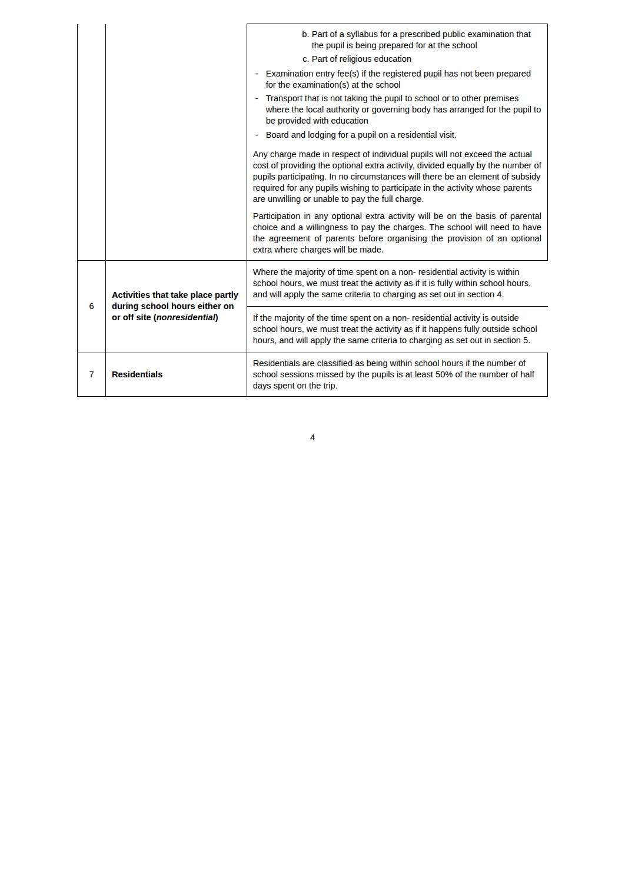| | | Part of a syllabus for a prescribed public examination that the pupil is being prepared for at the school Part of religious education Examination entry fee(s) if the registered pupil has not been prepared for the examination(s) at the school Transport that is not taking the pupil to school or to other premises where the local authority or governing body has arranged for the pupil to be provided with education Board and lodging for a pupil on a residential visit. Any charge made in respect of individual pupils will not exceed the actual cost of providing the optional extra activity, divided equally by the number of pupils participating. In no circumstances will there be an element of subsidy required for any pupils wishing to participate in the activity whose parents are unwilling or unable to pay the full charge. Participation in any optional extra activity will be on the basis of parental choice and a willingness to pay the charges. The school will need to have the agreement of parents before organising the provision of an optional extra where charges will be made. |
| 6 | Activities that take place partly during school hours either on or off site ( nonresidential ) | / Where the majority of time spent on a non- residential activity is within school hours, we must treat the activity as if it is fully within school hours, and will apply the same criteria to charging as set out in section 4. / / If the majority of the time spent on a non- residential activity is outside school hours, we must treat the activity as if it happens fully outside school hours, and will apply the same criteria to charging as set out in section 5. / |
| 7 | Residentials | Residentials are classified as being within school hours if the number of school sessions missed by the pupils is at least 50% of the number of half days spent on the trip. |
4